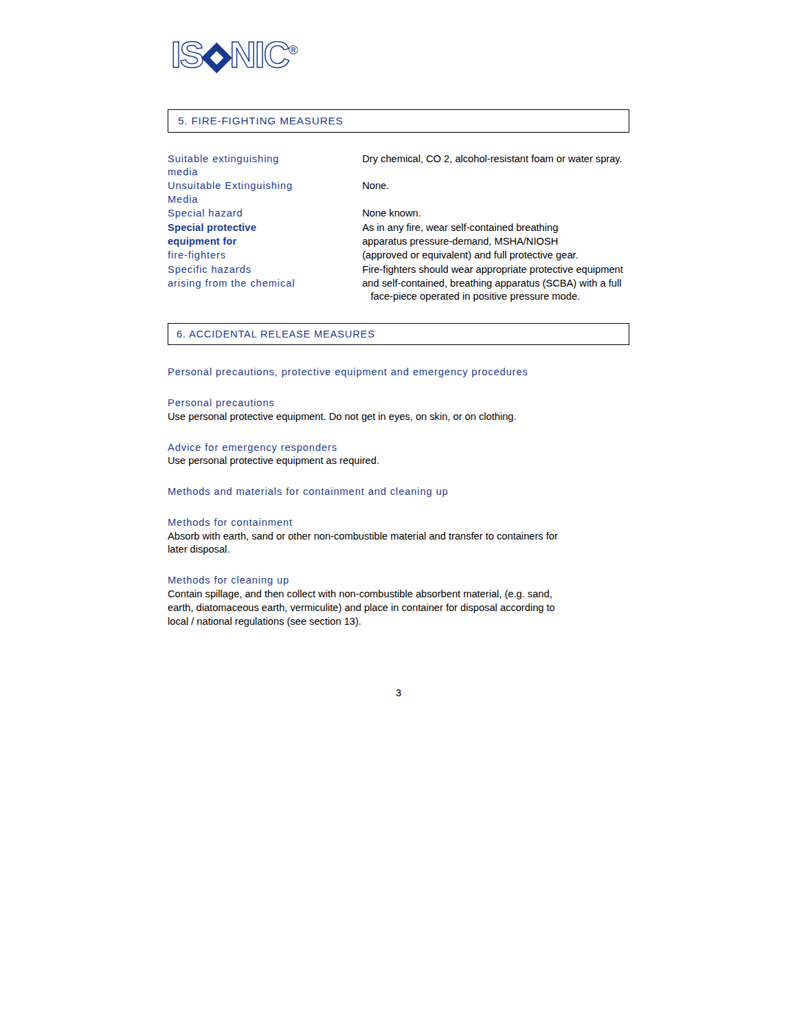IS◈NIC®
5. FIRE-FIGHTING MEASURES
| Suitable extinguishing media | Dry chemical, CO 2, alcohol-resistant foam or water spray. |
| Unsuitable Extinguishing Media | None. |
| Special hazard | None known. |
| Special protective | As in any fire, wear self-contained breathing |
| equipment for | apparatus pressure-demand, MSHA/NIOSH |
| fire-fighters | (approved or equivalent) and full protective gear. |
| Specific hazards | Fire-fighters should wear appropriate protective equipment |
| arising from the chemical | and self-contained, breathing apparatus (SCBA) with a full face-piece operated in positive pressure mode. |
6. ACCIDENTAL RELEASE MEASURES
Personal precautions, protective equipment and emergency procedures
Personal precautions
Use personal protective equipment. Do not get in eyes, on skin, or on clothing.
Advice for emergency responders
Use personal protective equipment as required.
Methods and materials for containment and cleaning up
Methods for containment
Absorb with earth, sand or other non-combustible material and transfer to containers for
later disposal.
Methods for cleaning up
Contain spillage, and then collect with non-combustible absorbent material, (e.g. sand,
earth, diatomaceous earth, vermiculite) and place in container for disposal according to
local / national regulations (see section 13).
3